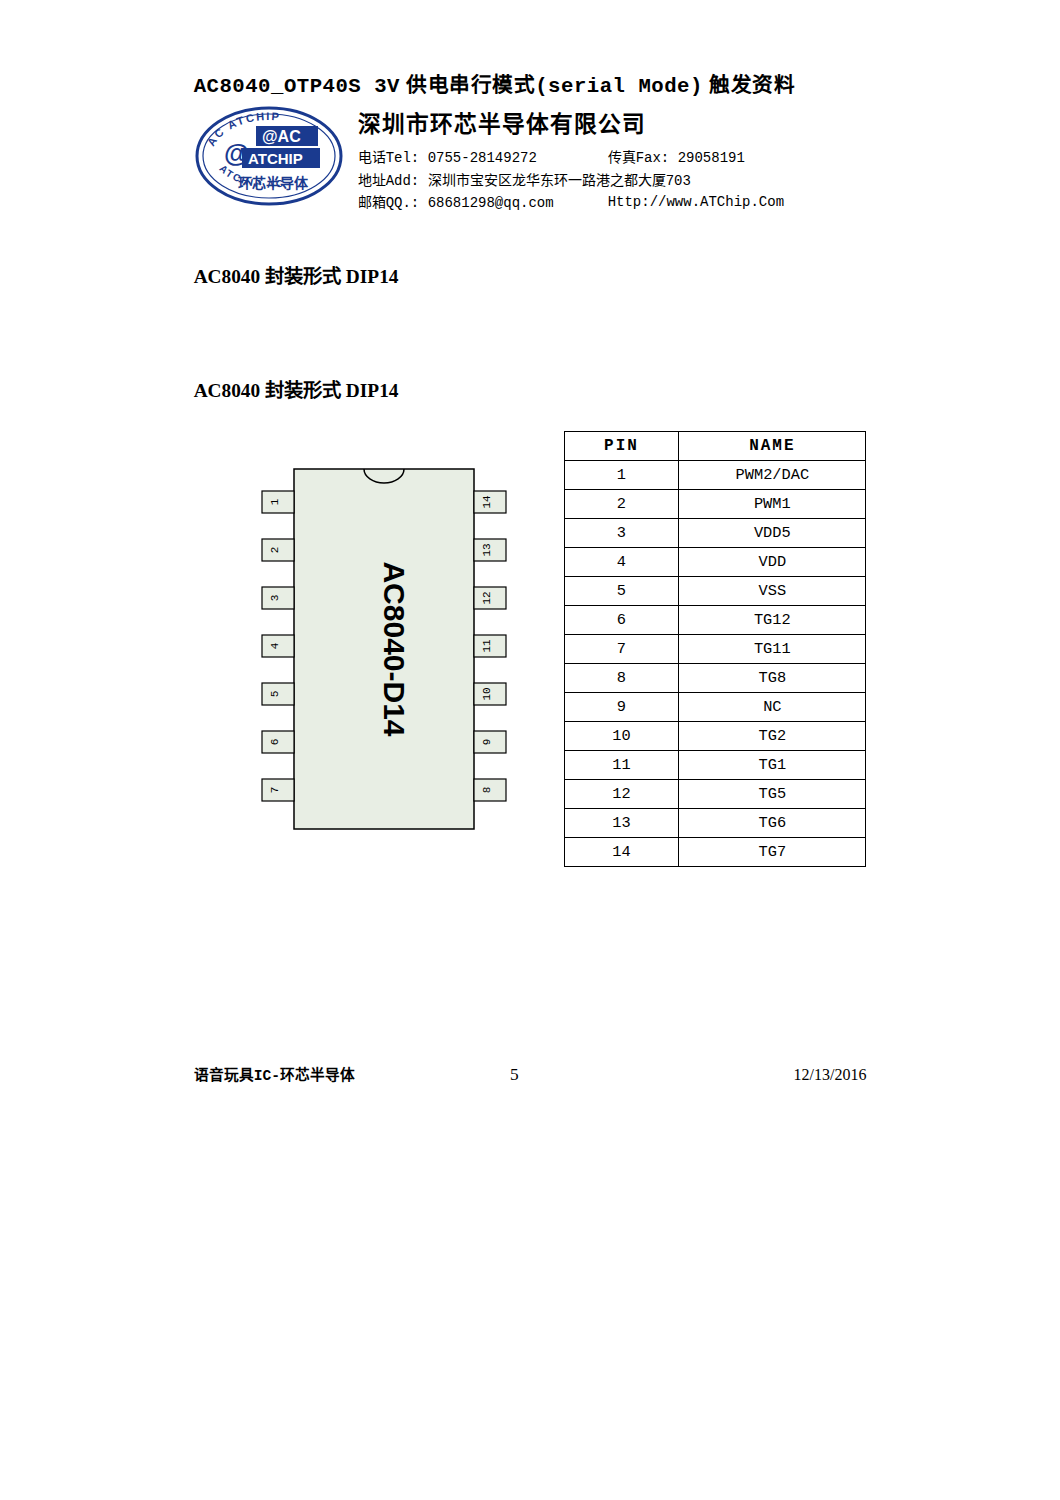AC8040_OTP40S 3V 供电串行模式(serial Mode) 触发资料
AC ATCHIP ATCHIP AC @ @AC ATCHIP 环芯半导体
深圳市环芯半导体有限公司
电话Tel: 0755-28149272 传真Fax: 29058191
地址Add: 深圳市宝安区龙华东环一路港之都大厦703
邮箱QQ.: 68681298@qq.com Http://www.ATChip.Com
AC8040 封装形式 DIP14
AC8040 封装形式 DIP14
ATchip.com 1 2 3 4 5 6 7 14 13 12 11 10 9 8 AC8040-D14
| PIN | NAME |
| --- | --- |
| 1 | PWM2/DAC |
| 2 | PWM1 |
| 3 | VDD5 |
| 4 | VDD |
| 5 | VSS |
| 6 | TG12 |
| 7 | TG11 |
| 8 | TG8 |
| 9 | NC |
| 10 | TG2 |
| 11 | TG1 |
| 12 | TG5 |
| 13 | TG6 |
| 14 | TG7 |
语音玩具IC-环芯半导体
5
12/13/2016